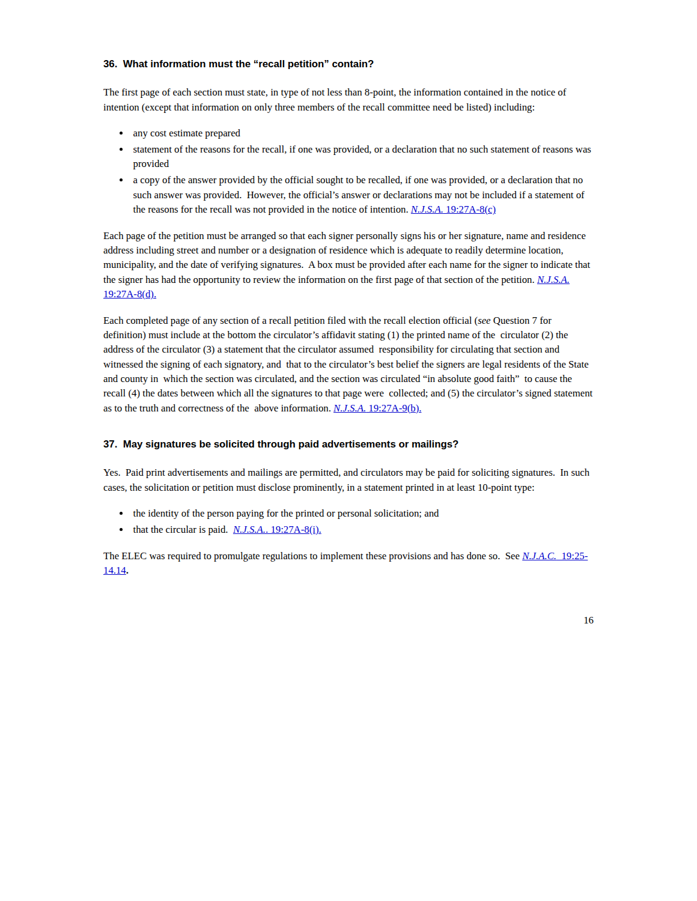36. What information must the “recall petition” contain?
The first page of each section must state, in type of not less than 8-point, the information contained in the notice of intention (except that information on only three members of the recall committee need be listed) including:
any cost estimate prepared
statement of the reasons for the recall, if one was provided, or a declaration that no such statement of reasons was provided
a copy of the answer provided by the official sought to be recalled, if one was provided, or a declaration that no such answer was provided. However, the official’s answer or declarations may not be included if a statement of the reasons for the recall was not provided in the notice of intention. N.J.S.A. 19:27A-8(c)
Each page of the petition must be arranged so that each signer personally signs his or her signature, name and residence address including street and number or a designation of residence which is adequate to readily determine location, municipality, and the date of verifying signatures. A box must be provided after each name for the signer to indicate that the signer has had the opportunity to review the information on the first page of that section of the petition. N.J.S.A. 19:27A-8(d).
Each completed page of any section of a recall petition filed with the recall election official (see Question 7 for definition) must include at the bottom the circulator’s affidavit stating (1) the printed name of the circulator (2) the address of the circulator (3) a statement that the circulator assumed responsibility for circulating that section and witnessed the signing of each signatory, and that to the circulator’s best belief the signers are legal residents of the State and county in which the section was circulated, and the section was circulated “in absolute good faith” to cause the recall (4) the dates between which all the signatures to that page were collected; and (5) the circulator’s signed statement as to the truth and correctness of the above information. N.J.S.A. 19:27A-9(b).
37. May signatures be solicited through paid advertisements or mailings?
Yes. Paid print advertisements and mailings are permitted, and circulators may be paid for soliciting signatures. In such cases, the solicitation or petition must disclose prominently, in a statement printed in at least 10-point type:
the identity of the person paying for the printed or personal solicitation; and
that the circular is paid. N.J.S.A.. 19:27A-8(i).
The ELEC was required to promulgate regulations to implement these provisions and has done so. See N.J.A.C. 19:25-14.14.
16